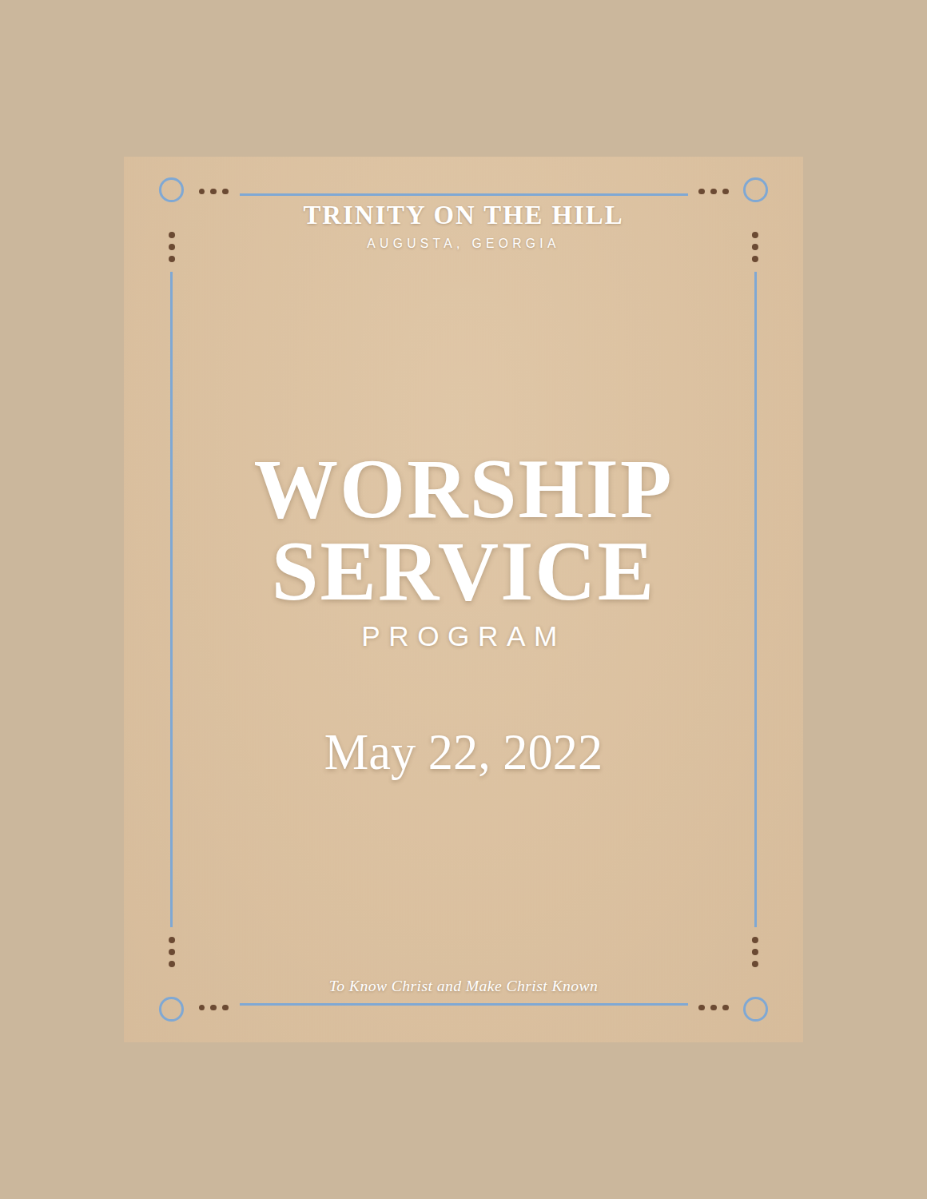Trinity on the Hill
Augusta, Georgia
Worship Service Program
May 22, 2022
To Know Christ and Make Christ Known